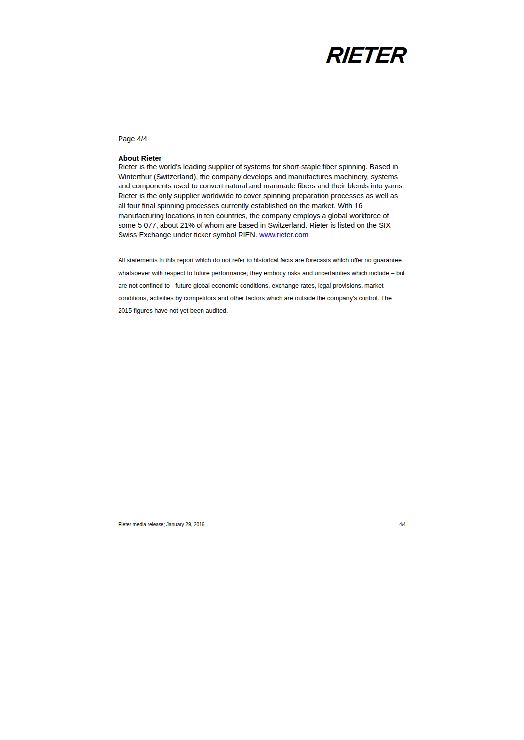RIETER
Page 4/4
About Rieter
Rieter is the world's leading supplier of systems for short-staple fiber spinning. Based in Winterthur (Switzerland), the company develops and manufactures machinery, systems and components used to convert natural and manmade fibers and their blends into yarns. Rieter is the only supplier worldwide to cover spinning preparation processes as well as all four final spinning processes currently established on the market. With 16 manufacturing locations in ten countries, the company employs a global workforce of some 5 077, about 21% of whom are based in Switzerland. Rieter is listed on the SIX Swiss Exchange under ticker symbol RIEN. www.rieter.com
All statements in this report which do not refer to historical facts are forecasts which offer no guarantee whatsoever with respect to future performance; they embody risks and uncertainties which include – but are not confined to - future global economic conditions, exchange rates, legal provisions, market conditions, activities by competitors and other factors which are outside the company’s control. The 2015 figures have not yet been audited.
Rieter media release; January 29, 2016 4/4